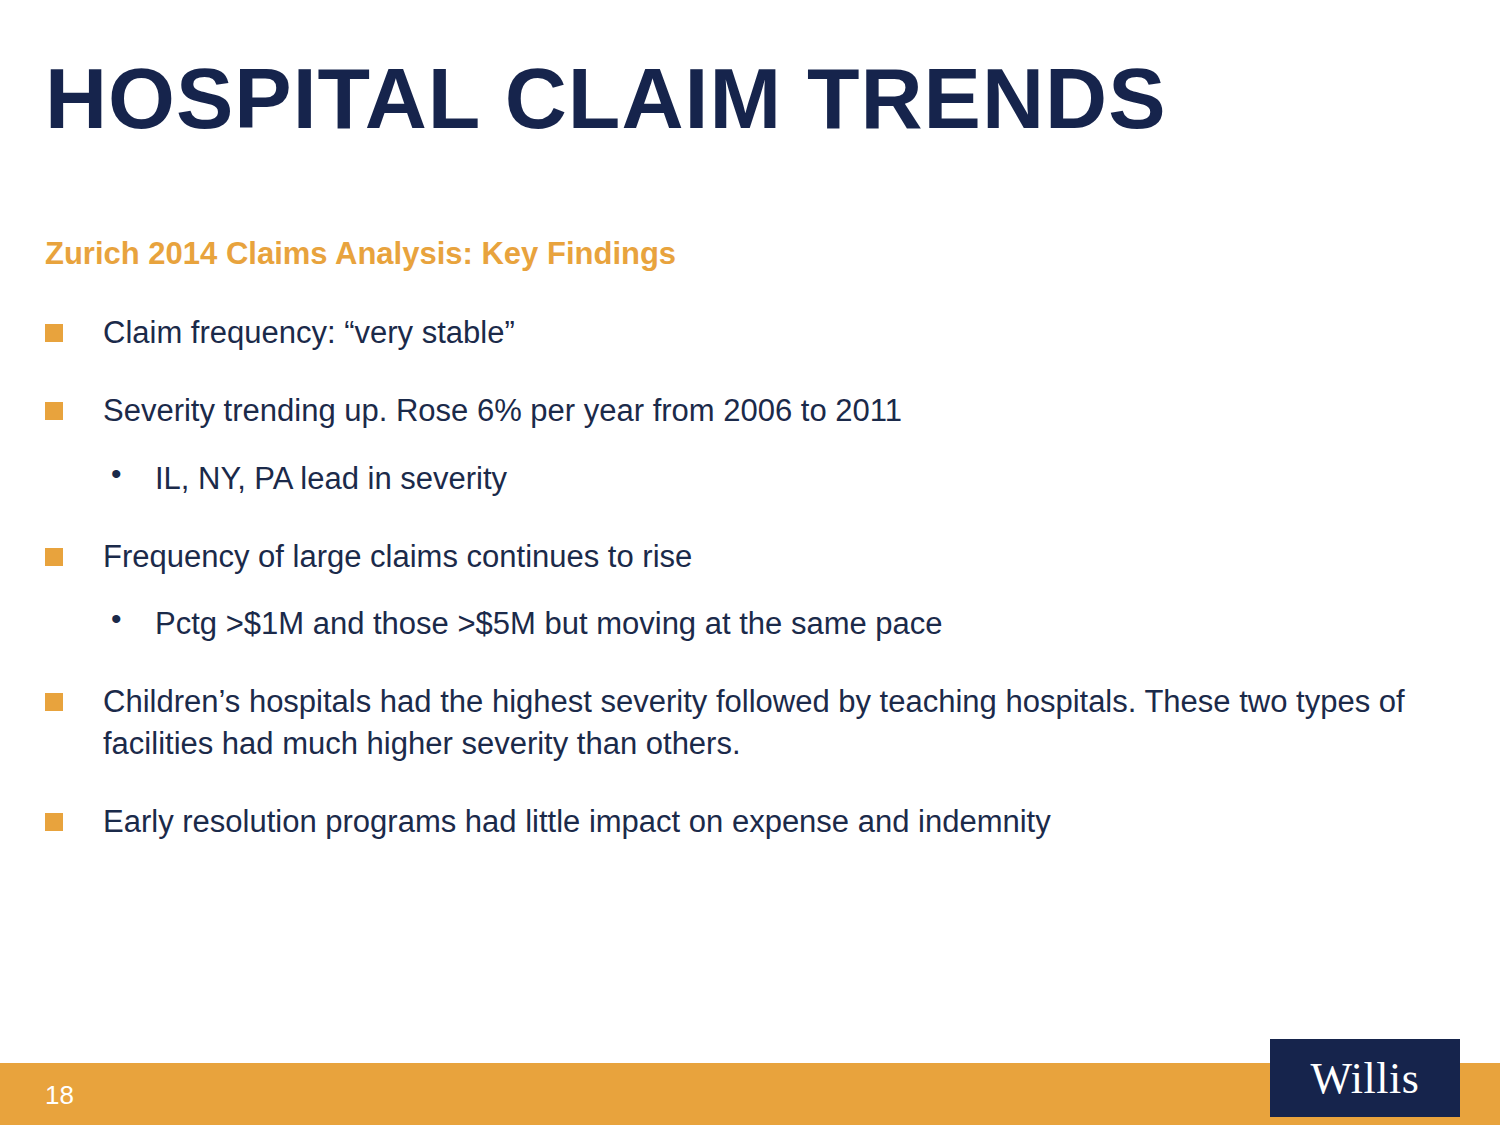HOSPITAL CLAIM TRENDS
Zurich 2014 Claims Analysis: Key Findings
Claim frequency: “very stable”
Severity trending up. Rose 6% per year from 2006 to 2011
IL, NY, PA lead in severity
Frequency of large claims continues to rise
Pctg >$1M and those >$5M but moving at the same pace
Children’s hospitals had the highest severity followed by teaching hospitals. These two types of facilities had much higher severity than others.
Early resolution programs had little impact on expense and indemnity
18
Willis